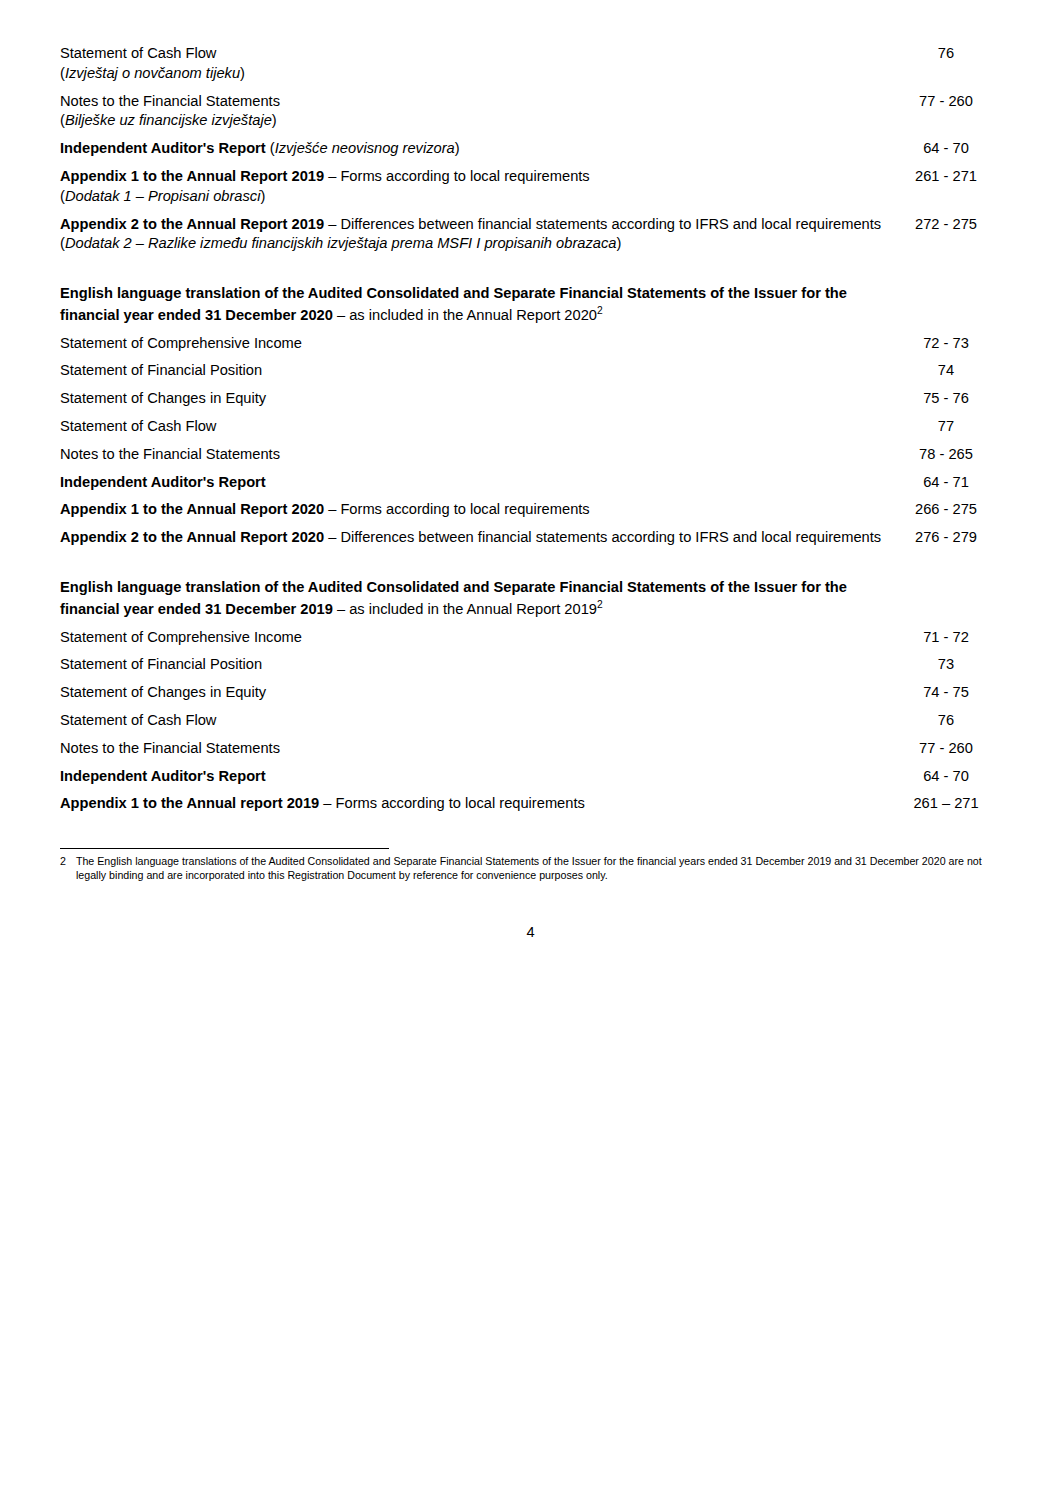| Statement of Cash Flow ( Izvještaj o novčanom tijeku ) | 76 |
| Notes to the Financial Statements ( Bilješke uz financijske izvještaje ) | 77 - 260 |
| Independent Auditor's Report ( Izvješće neovisnog revizora ) | 64 - 70 |
| Appendix 1 to the Annual Report 2019 – Forms according to local requirements ( Dodatak 1 – Propisani obrasci ) | 261 - 271 |
| Appendix 2 to the Annual Report 2019 – Differences between financial statements according to IFRS and local requirements ( Dodatak 2 – Razlike između financijskih izvještaja prema MSFI I propisanih obrazaca ) | 272 - 275 |
| English language translation of the Audited Consolidated and Separate Financial Statements of the Issuer for the financial year ended 31 December 2020 – as included in the Annual Report 2020 2 | |
| Statement of Comprehensive Income | 72 - 73 |
| Statement of Financial Position | 74 |
| Statement of Changes in Equity | 75 - 76 |
| Statement of Cash Flow | 77 |
| Notes to the Financial Statements | 78 - 265 |
| Independent Auditor's Report | 64 - 71 |
| Appendix 1 to the Annual Report 2020 – Forms according to local requirements | 266 - 275 |
| Appendix 2 to the Annual Report 2020 – Differences between financial statements according to IFRS and local requirements | 276 - 279 |
| English language translation of the Audited Consolidated and Separate Financial Statements of the Issuer for the financial year ended 31 December 2019 – as included in the Annual Report 2019 2 | |
| Statement of Comprehensive Income | 71 - 72 |
| Statement of Financial Position | 73 |
| Statement of Changes in Equity | 74 - 75 |
| Statement of Cash Flow | 76 |
| Notes to the Financial Statements | 77 - 260 |
| Independent Auditor's Report | 64 - 70 |
| Appendix 1 to the Annual report 2019 – Forms according to local requirements | 261 – 271 |
2
The English language translations of the Audited Consolidated and Separate Financial Statements of the Issuer for the financial years ended 31 December 2019 and 31 December 2020 are not legally binding and are incorporated into this Registration Document by reference for convenience purposes only.
4